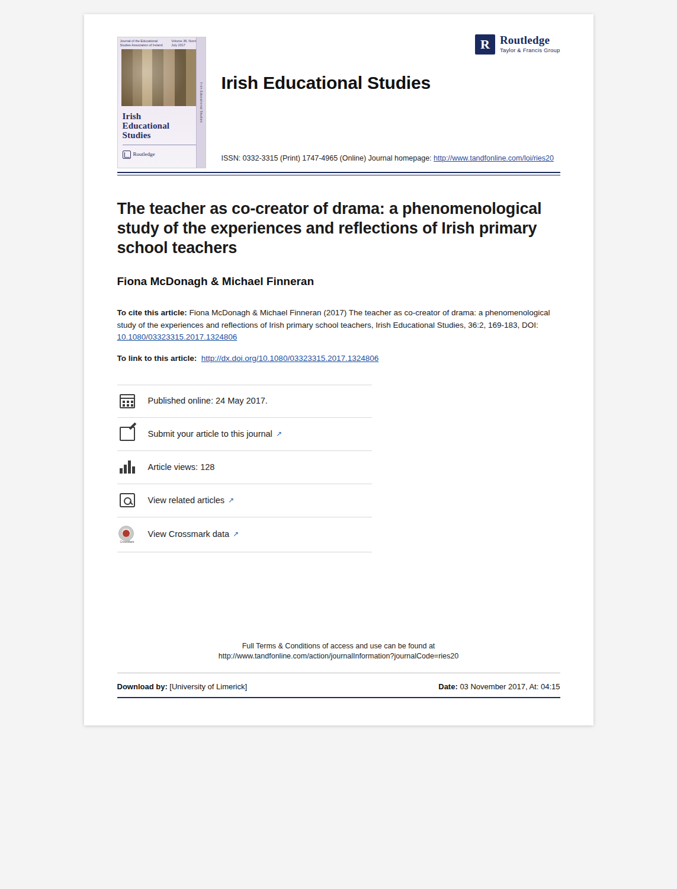R
Routledge
Taylor & Francis Group
Journal of the Educational
Studies Association of Ireland Volume 36, Number 2
July 2017
Irish
Educational
Studies
Routledge
Irish Educational Studies
Irish Educational Studies
ISSN: 0332-3315 (Print) 1747-4965 (Online) Journal homepage: http://www.tandfonline.com/loi/ries20
The teacher as co-creator of drama: a phenomenological study of the experiences and reflections of Irish primary school teachers
Fiona McDonagh & Michael Finneran
To cite this article: Fiona McDonagh & Michael Finneran (2017) The teacher as co-creator of drama: a phenomenological study of the experiences and reflections of Irish primary school teachers, Irish Educational Studies, 36:2, 169-183, DOI: 10.1080/03323315.2017.1324806
To link to this article: http://dx.doi.org/10.1080/03323315.2017.1324806
Published online: 24 May 2017.
Submit your article to this journal↗
Article views: 128
View related articles↗
CrossMark
View Crossmark data↗
Full Terms & Conditions of access and use can be found at
http://www.tandfonline.com/action/journalInformation?journalCode=ries20
Download by: [University of Limerick]
Date: 03 November 2017, At: 04:15